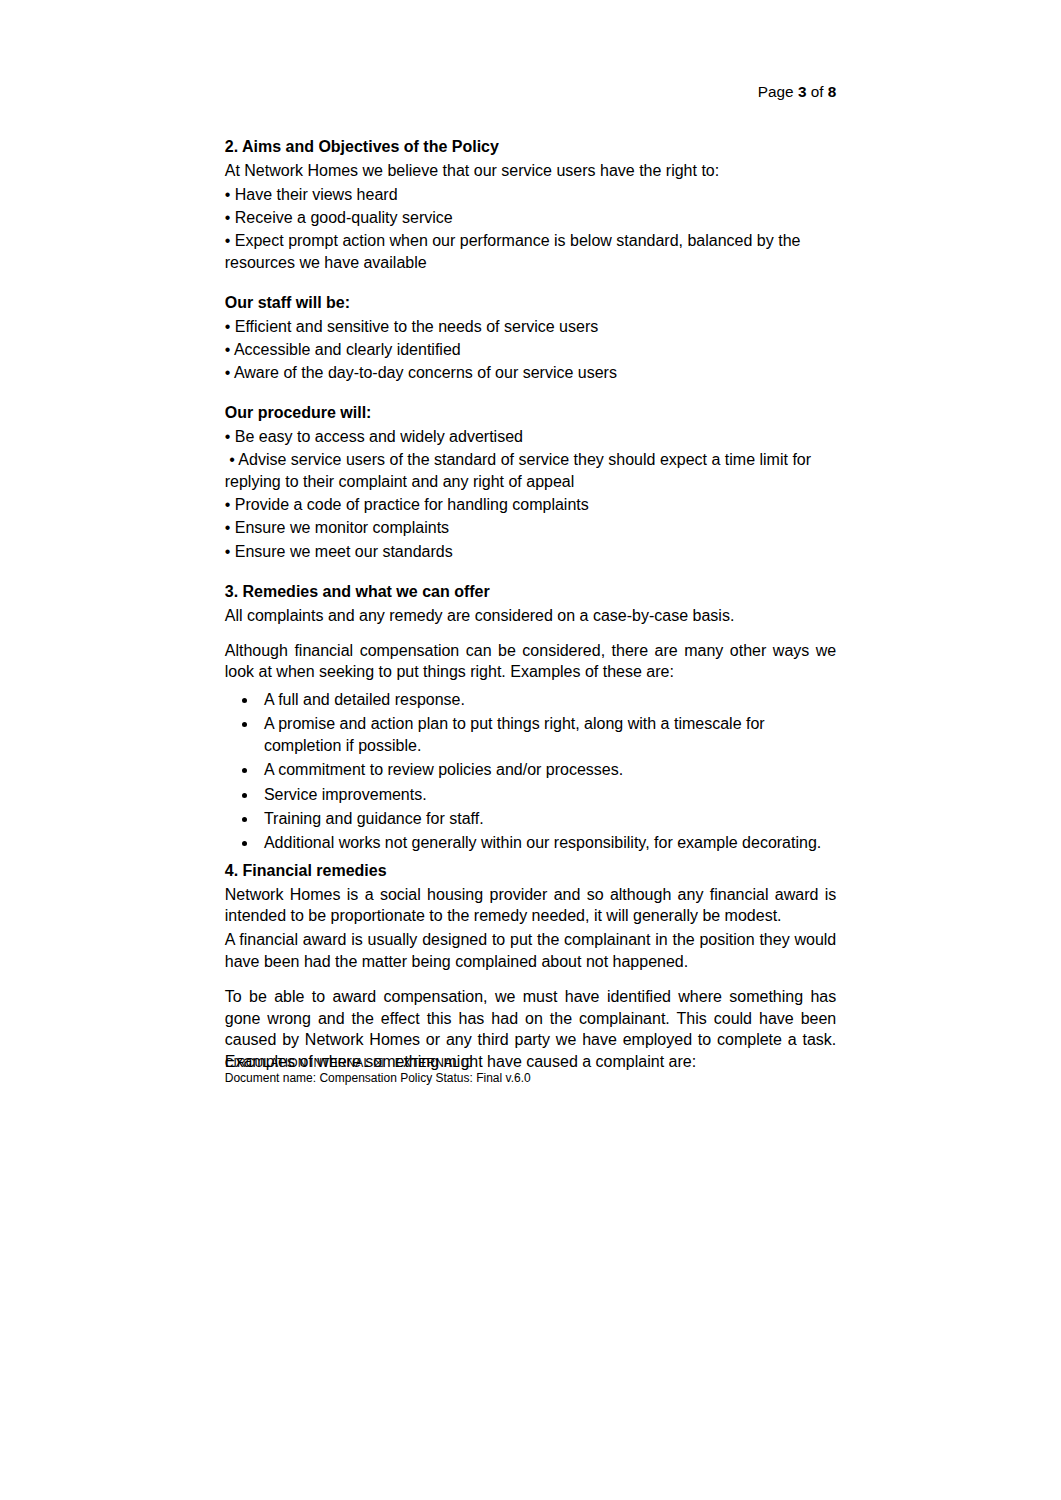Page 3 of 8
2. Aims and Objectives of the Policy
At Network Homes we believe that our service users have the right to:
• Have their views heard
• Receive a good-quality service
• Expect prompt action when our performance is below standard, balanced by the resources we have available
Our staff will be:
• Efficient and sensitive to the needs of service users
• Accessible and clearly identified
• Aware of the day-to-day concerns of our service users
Our procedure will:
• Be easy to access and widely advertised
• Advise service users of the standard of service they should expect a time limit for replying to their complaint and any right of appeal
• Provide a code of practice for handling complaints
• Ensure we monitor complaints
• Ensure we meet our standards
3. Remedies and what we can offer
All complaints and any remedy are considered on a case-by-case basis.
Although financial compensation can be considered, there are many other ways we look at when seeking to put things right. Examples of these are:
A full and detailed response.
A promise and action plan to put things right, along with a timescale for completion if possible.
A commitment to review policies and/or processes.
Service improvements.
Training and guidance for staff.
Additional works not generally within our responsibility, for example decorating.
4. Financial remedies
Network Homes is a social housing provider and so although any financial award is intended to be proportionate to the remedy needed, it will generally be modest.
A financial award is usually designed to put the complainant in the position they would have been had the matter being complained about not happened.
To be able to award compensation, we must have identified where something has gone wrong and the effect this has had on the complainant. This could have been caused by Network Homes or any third party we have employed to complete a task. Examples of where something might have caused a complaint are:
CIRCULATION INTERNAL ☒ EXTERNAL ☐
Document name: Compensation Policy Status: Final v.6.0